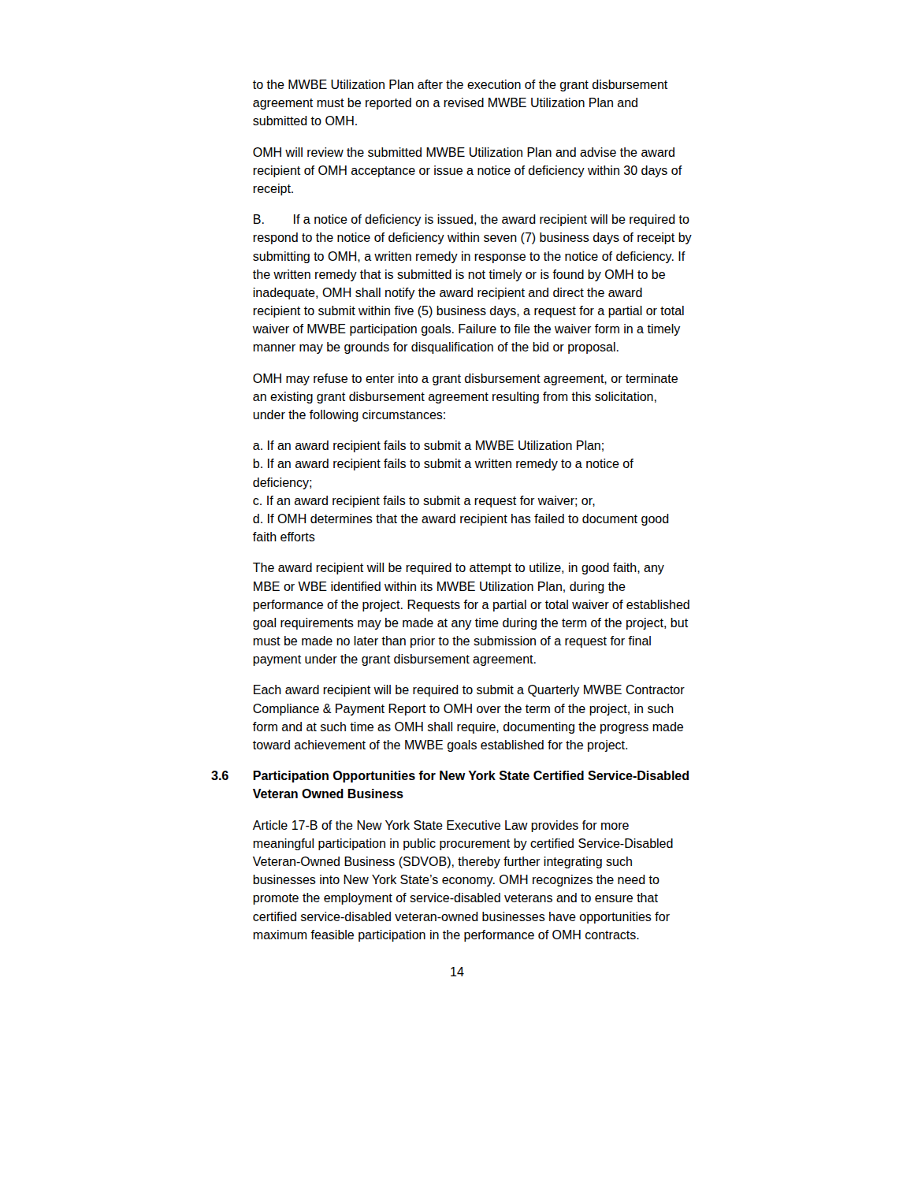to the MWBE Utilization Plan after the execution of the grant disbursement agreement must be reported on a revised MWBE Utilization Plan and submitted to OMH.
OMH will review the submitted MWBE Utilization Plan and advise the award recipient of OMH acceptance or issue a notice of deficiency within 30 days of receipt.
B. If a notice of deficiency is issued, the award recipient will be required to respond to the notice of deficiency within seven (7) business days of receipt by submitting to OMH, a written remedy in response to the notice of deficiency. If the written remedy that is submitted is not timely or is found by OMH to be inadequate, OMH shall notify the award recipient and direct the award recipient to submit within five (5) business days, a request for a partial or total waiver of MWBE participation goals. Failure to file the waiver form in a timely manner may be grounds for disqualification of the bid or proposal.
OMH may refuse to enter into a grant disbursement agreement, or terminate an existing grant disbursement agreement resulting from this solicitation, under the following circumstances:
a. If an award recipient fails to submit a MWBE Utilization Plan;
b. If an award recipient fails to submit a written remedy to a notice of deficiency;
c. If an award recipient fails to submit a request for waiver; or,
d. If OMH determines that the award recipient has failed to document good faith efforts
The award recipient will be required to attempt to utilize, in good faith, any MBE or WBE identified within its MWBE Utilization Plan, during the performance of the project. Requests for a partial or total waiver of established goal requirements may be made at any time during the term of the project, but must be made no later than prior to the submission of a request for final payment under the grant disbursement agreement.
Each award recipient will be required to submit a Quarterly MWBE Contractor Compliance & Payment Report to OMH over the term of the project, in such form and at such time as OMH shall require, documenting the progress made toward achievement of the MWBE goals established for the project.
3.6
Participation Opportunities for New York State Certified Service-Disabled Veteran Owned Business
Article 17-B of the New York State Executive Law provides for more meaningful participation in public procurement by certified Service-Disabled Veteran-Owned Business (SDVOB), thereby further integrating such businesses into New York State’s economy. OMH recognizes the need to promote the employment of service-disabled veterans and to ensure that certified service-disabled veteran-owned businesses have opportunities for maximum feasible participation in the performance of OMH contracts.
14